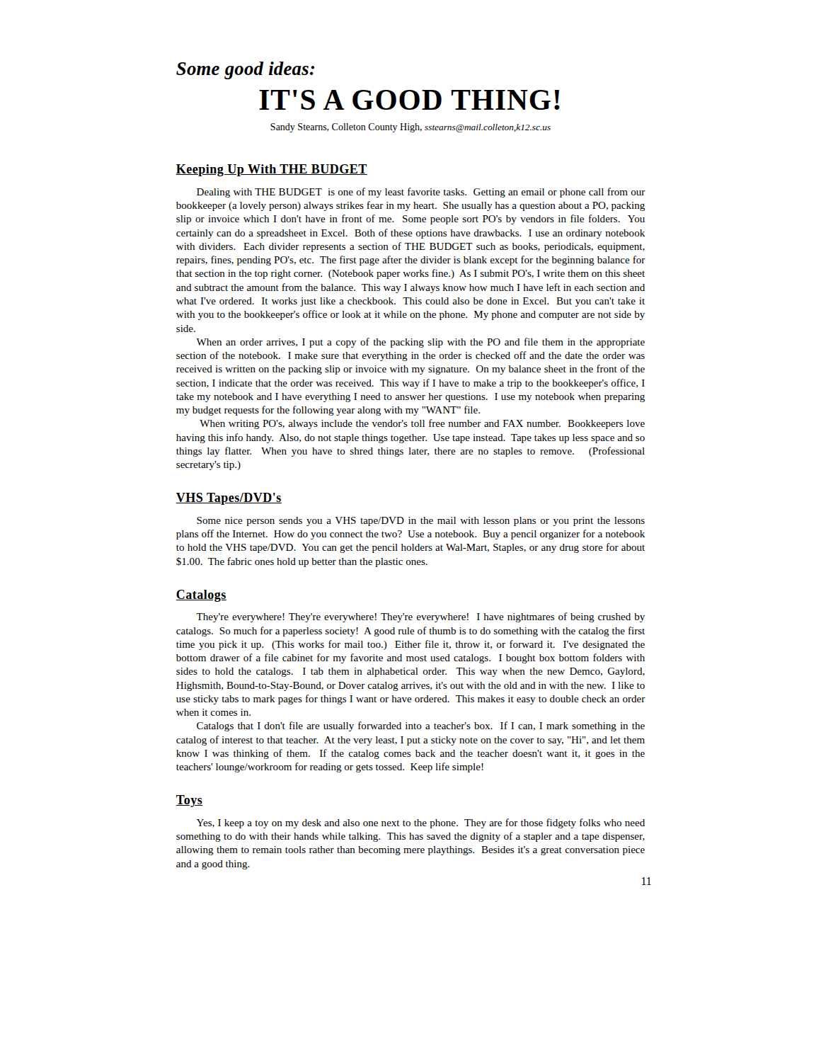Some good ideas:
IT'S A GOOD THING!
Sandy Stearns, Colleton County High, sstearns@mail.colleton,k12.sc.us
Keeping Up With THE BUDGET
Dealing with THE BUDGET is one of my least favorite tasks. Getting an email or phone call from our bookkeeper (a lovely person) always strikes fear in my heart. She usually has a question about a PO, packing slip or invoice which I don't have in front of me. Some people sort PO's by vendors in file folders. You certainly can do a spreadsheet in Excel. Both of these options have drawbacks. I use an ordinary notebook with dividers. Each divider represents a section of THE BUDGET such as books, periodicals, equipment, repairs, fines, pending PO's, etc. The first page after the divider is blank except for the beginning balance for that section in the top right corner. (Notebook paper works fine.) As I submit PO's, I write them on this sheet and subtract the amount from the balance. This way I always know how much I have left in each section and what I've ordered. It works just like a checkbook. This could also be done in Excel. But you can't take it with you to the bookkeeper's office or look at it while on the phone. My phone and computer are not side by side.
When an order arrives, I put a copy of the packing slip with the PO and file them in the appropriate section of the notebook. I make sure that everything in the order is checked off and the date the order was received is written on the packing slip or invoice with my signature. On my balance sheet in the front of the section, I indicate that the order was received. This way if I have to make a trip to the bookkeeper's office, I take my notebook and I have everything I need to answer her questions. I use my notebook when preparing my budget requests for the following year along with my "WANT" file.
When writing PO's, always include the vendor's toll free number and FAX number. Bookkeepers love having this info handy. Also, do not staple things together. Use tape instead. Tape takes up less space and so things lay flatter. When you have to shred things later, there are no staples to remove. (Professional secretary's tip.)
VHS Tapes/DVD's
Some nice person sends you a VHS tape/DVD in the mail with lesson plans or you print the lessons plans off the Internet. How do you connect the two? Use a notebook. Buy a pencil organizer for a notebook to hold the VHS tape/DVD. You can get the pencil holders at Wal-Mart, Staples, or any drug store for about $1.00. The fabric ones hold up better than the plastic ones.
Catalogs
They're everywhere! They're everywhere! They're everywhere! I have nightmares of being crushed by catalogs. So much for a paperless society! A good rule of thumb is to do something with the catalog the first time you pick it up. (This works for mail too.) Either file it, throw it, or forward it. I've designated the bottom drawer of a file cabinet for my favorite and most used catalogs. I bought box bottom folders with sides to hold the catalogs. I tab them in alphabetical order. This way when the new Demco, Gaylord, Highsmith, Bound-to-Stay-Bound, or Dover catalog arrives, it's out with the old and in with the new. I like to use sticky tabs to mark pages for things I want or have ordered. This makes it easy to double check an order when it comes in.
Catalogs that I don't file are usually forwarded into a teacher's box. If I can, I mark something in the catalog of interest to that teacher. At the very least, I put a sticky note on the cover to say, "Hi", and let them know I was thinking of them. If the catalog comes back and the teacher doesn't want it, it goes in the teachers' lounge/workroom for reading or gets tossed. Keep life simple!
Toys
Yes, I keep a toy on my desk and also one next to the phone. They are for those fidgety folks who need something to do with their hands while talking. This has saved the dignity of a stapler and a tape dispenser, allowing them to remain tools rather than becoming mere playthings. Besides it's a great conversation piece and a good thing.
11